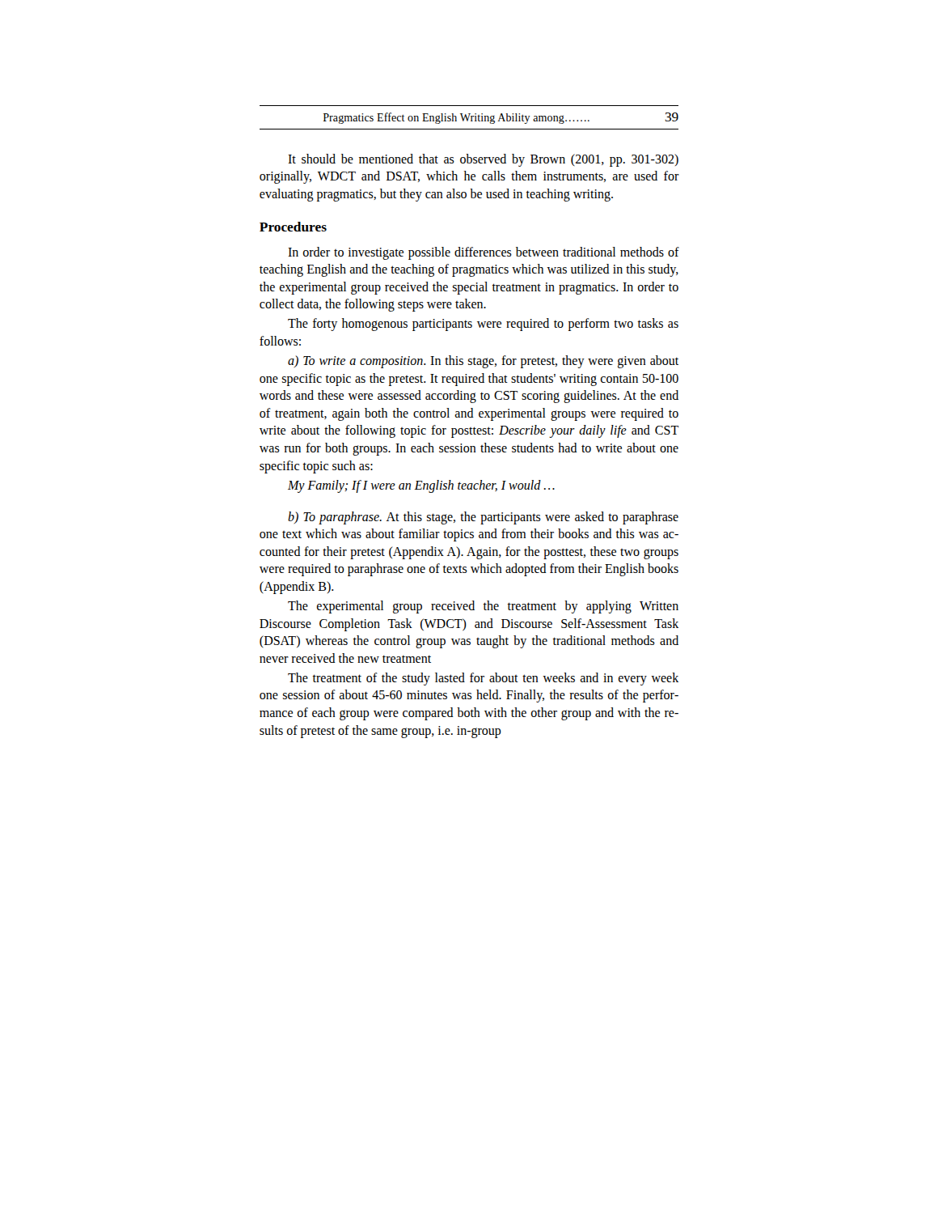Pragmatics Effect on English Writing Ability among……. 39
It should be mentioned that as observed by Brown (2001, pp. 301-302) originally, WDCT and DSAT, which he calls them instruments, are used for evaluating pragmatics, but they can also be used in teaching writing.
Procedures
In order to investigate possible differences between traditional methods of teaching English and the teaching of pragmatics which was utilized in this study, the experimental group received the special treatment in pragmatics. In order to collect data, the following steps were taken.
The forty homogenous participants were required to perform two tasks as follows:
a) To write a composition. In this stage, for pretest, they were given about one specific topic as the pretest. It required that students' writing contain 50-100 words and these were assessed according to CST scoring guidelines. At the end of treatment, again both the control and experimental groups were required to write about the following topic for posttest: Describe your daily life and CST was run for both groups. In each session these students had to write about one specific topic such as:
My Family; If I were an English teacher, I would …
b) To paraphrase. At this stage, the participants were asked to paraphrase one text which was about familiar topics and from their books and this was accounted for their pretest (Appendix A). Again, for the posttest, these two groups were required to paraphrase one of texts which adopted from their English books (Appendix B).
The experimental group received the treatment by applying Written Discourse Completion Task (WDCT) and Discourse Self-Assessment Task (DSAT) whereas the control group was taught by the traditional methods and never received the new treatment
The treatment of the study lasted for about ten weeks and in every week one session of about 45-60 minutes was held. Finally, the results of the performance of each group were compared both with the other group and with the results of pretest of the same group, i.e. in-group